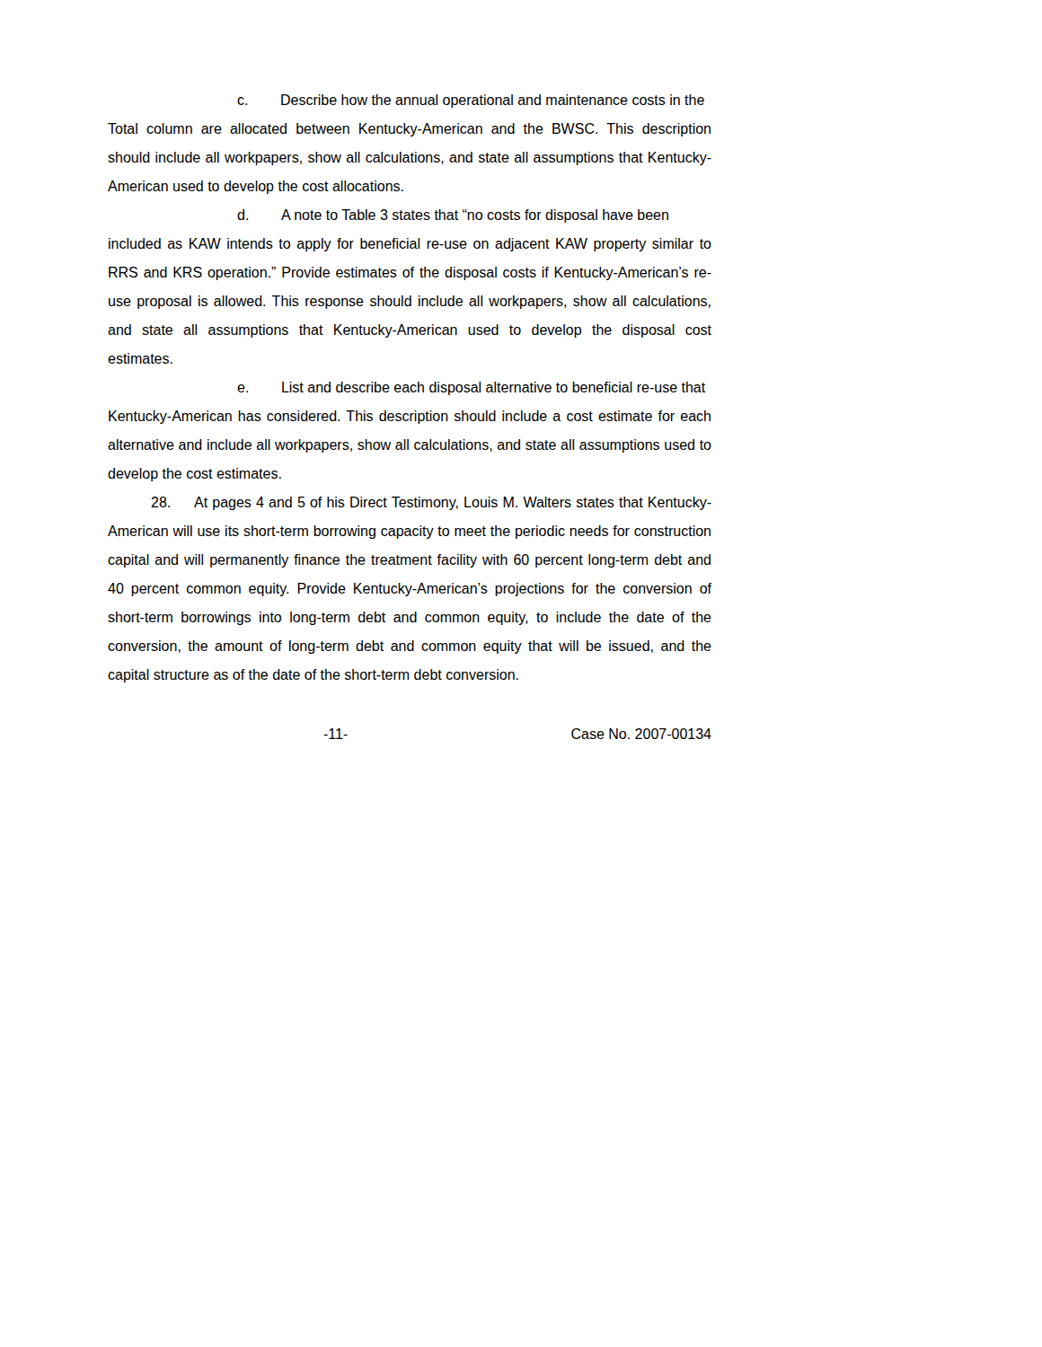c. Describe how the annual operational and maintenance costs in the
Total column are allocated between Kentucky-American and the BWSC. This description should include all workpapers, show all calculations, and state all assumptions that Kentucky-American used to develop the cost allocations.
d. A note to Table 3 states that “no costs for disposal have been
included as KAW intends to apply for beneficial re-use on adjacent KAW property similar to RRS and KRS operation.” Provide estimates of the disposal costs if Kentucky-American’s re-use proposal is allowed. This response should include all workpapers, show all calculations, and state all assumptions that Kentucky-American used to develop the disposal cost estimates.
e. List and describe each disposal alternative to beneficial re-use that
Kentucky-American has considered. This description should include a cost estimate for each alternative and include all workpapers, show all calculations, and state all assumptions used to develop the cost estimates.
28. At pages 4 and 5 of his Direct Testimony, Louis M. Walters states that Kentucky-American will use its short-term borrowing capacity to meet the periodic needs for construction capital and will permanently finance the treatment facility with 60 percent long-term debt and 40 percent common equity. Provide Kentucky-American’s projections for the conversion of short-term borrowings into long-term debt and common equity, to include the date of the conversion, the amount of long-term debt and common equity that will be issued, and the capital structure as of the date of the short-term debt conversion.
-11- Case No. 2007-00134